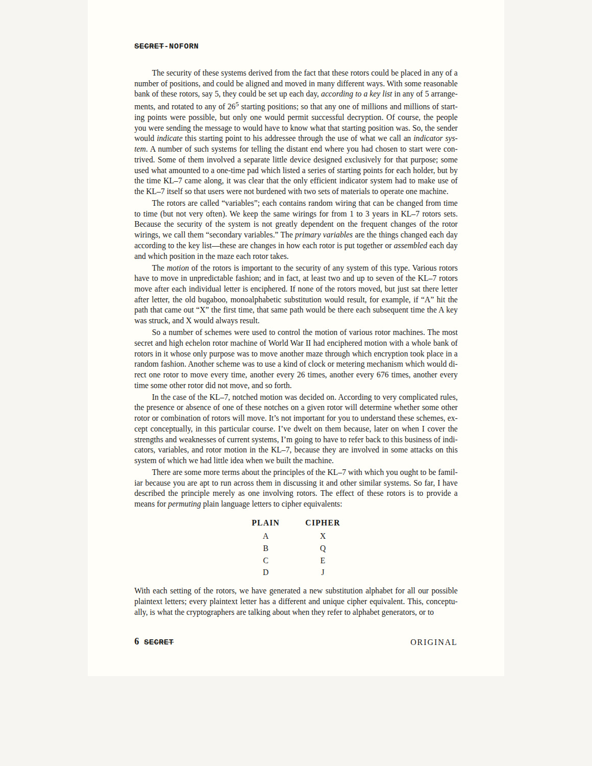SECRET-NOFORN
The security of these systems derived from the fact that these rotors could be placed in any of a number of positions, and could be aligned and moved in many different ways. With some reasonable bank of these rotors, say 5, they could be set up each day, according to a key list in any of 5 arrangements, and rotated to any of 265 starting positions; so that any one of millions and millions of starting points were possible, but only one would permit successful decryption. Of course, the people you were sending the message to would have to know what that starting position was. So, the sender would indicate this starting point to his addressee through the use of what we call an indicator system. A number of such systems for telling the distant end where you had chosen to start were contrived. Some of them involved a separate little device designed exclusively for that purpose; some used what amounted to a one-time pad which listed a series of starting points for each holder, but by the time KL–7 came along, it was clear that the only efficient indicator system had to make use of the KL–7 itself so that users were not burdened with two sets of materials to operate one machine.
The rotors are called “variables”; each contains random wiring that can be changed from time to time (but not very often). We keep the same wirings for from 1 to 3 years in KL–7 rotors sets. Because the security of the system is not greatly dependent on the frequent changes of the rotor wirings, we call them “secondary variables.” The primary variables are the things changed each day according to the key list—these are changes in how each rotor is put together or assembled each day and which position in the maze each rotor takes.
The motion of the rotors is important to the security of any system of this type. Various rotors have to move in unpredictable fashion; and in fact, at least two and up to seven of the KL–7 rotors move after each individual letter is enciphered. If none of the rotors moved, but just sat there letter after letter, the old bugaboo, monoalphabetic substitution would result, for example, if “A” hit the path that came out “X” the first time, that same path would be there each subsequent time the A key was struck, and X would always result.
So a number of schemes were used to control the motion of various rotor machines. The most secret and high echelon rotor machine of World War II had enciphered motion with a whole bank of rotors in it whose only purpose was to move another maze through which encryption took place in a random fashion. Another scheme was to use a kind of clock or metering mechanism which would direct one rotor to move every time, another every 26 times, another every 676 times, another every time some other rotor did not move, and so forth.
In the case of the KL–7, notched motion was decided on. According to very complicated rules, the presence or absence of one of these notches on a given rotor will determine whether some other rotor or combination of rotors will move. It’s not important for you to understand these schemes, except conceptually, in this particular course. I’ve dwelt on them because, later on when I cover the strengths and weaknesses of current systems, I’m going to have to refer back to this business of indicators, variables, and rotor motion in the KL–7, because they are involved in some attacks on this system of which we had little idea when we built the machine.
There are some more terms about the principles of the KL–7 with which you ought to be familiar because you are apt to run across them in discussing it and other similar systems. So far, I have described the principle merely as one involving rotors. The effect of these rotors is to provide a means for permuting plain language letters to cipher equivalents:
| PLAIN | CIPHER |
| --- | --- |
| A | X |
| B | Q |
| C | E |
| D | J |
With each setting of the rotors, we have generated a new substitution alphabet for all our possible plaintext letters; every plaintext letter has a different and unique cipher equivalent. This, conceptually, is what the cryptographers are talking about when they refer to alphabet generators, or to
6 SECRET
ORIGINAL